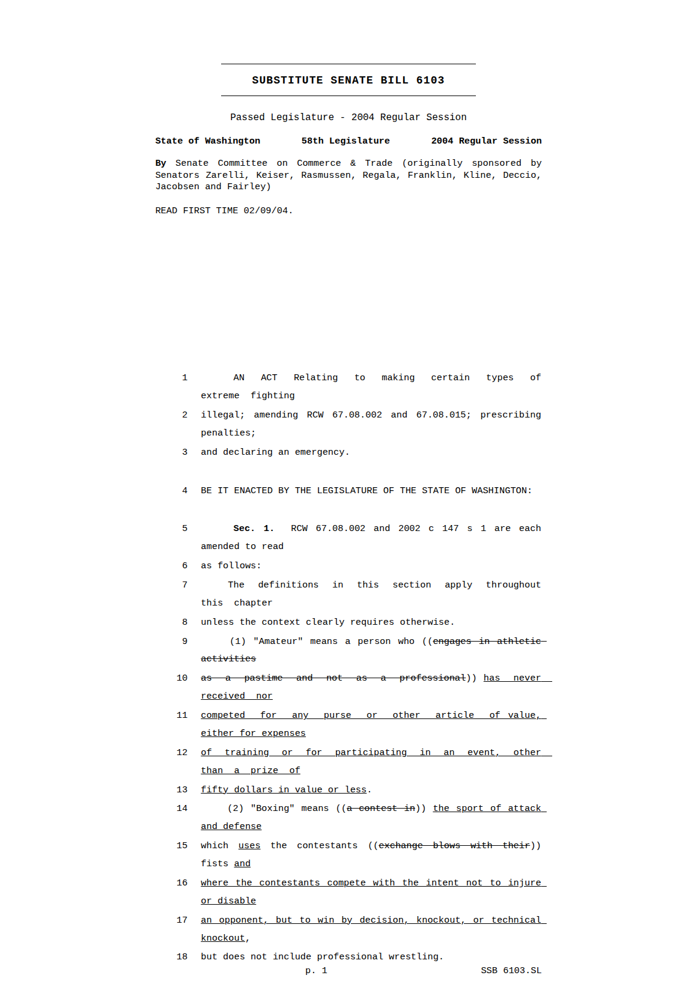SUBSTITUTE SENATE BILL 6103
Passed Legislature - 2004 Regular Session
State of Washington 58th Legislature 2004 Regular Session
By Senate Committee on Commerce & Trade (originally sponsored by Senators Zarelli, Keiser, Rasmussen, Regala, Franklin, Kline, Deccio, Jacobsen and Fairley)
READ FIRST TIME 02/09/04.
| 1 | AN ACT Relating to making certain types of extreme fighting |
| 2 | illegal; amending RCW 67.08.002 and 67.08.015; prescribing penalties; |
| 3 | and declaring an emergency. |
| 4 | BE IT ENACTED BY THE LEGISLATURE OF THE STATE OF WASHINGTON: |
| 5 | Sec. 1. RCW 67.08.002 and 2002 c 147 s 1 are each amended to read |
| 6 | as follows: |
| 7 | The definitions in this section apply throughout this chapter |
| 8 | unless the context clearly requires otherwise. |
| 9 | (1) "Amateur" means a person who (( engages in athletic activities |
| 10 | as a pastime and not as a professional )) has never received nor |
| 11 | competed for any purse or other article of value, either for expenses |
| 12 | of training or for participating in an event, other than a prize of |
| 13 | fifty dollars in value or less . |
| 14 | (2) "Boxing" means (( a contest in )) the sport of attack and defense |
| 15 | which uses the contestants (( exchange blows with their )) fists and |
| 16 | where the contestants compete with the intent not to injure or disable |
| 17 | an opponent, but to win by decision, knockout, or technical knockout , |
| 18 | but does not include professional wrestling. |
p. 1 SSB 6103.SL